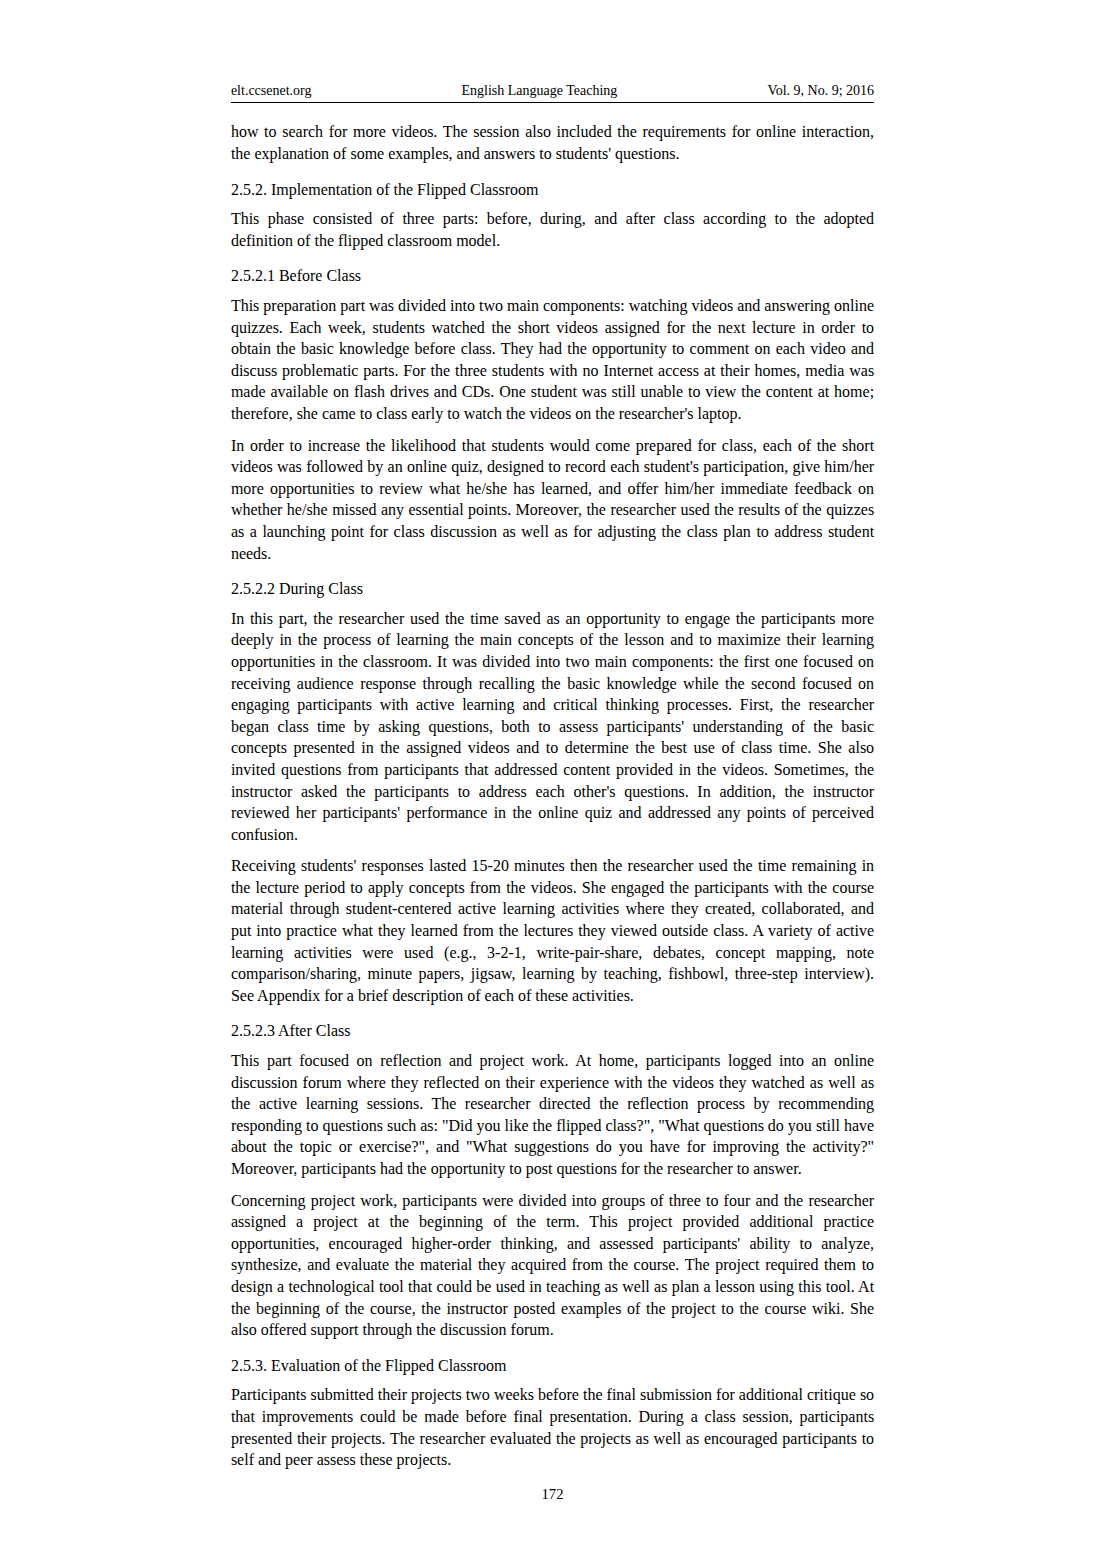elt.ccsenet.org English Language Teaching Vol. 9, No. 9; 2016
how to search for more videos. The session also included the requirements for online interaction, the explanation of some examples, and answers to students' questions.
2.5.2. Implementation of the Flipped Classroom
This phase consisted of three parts: before, during, and after class according to the adopted definition of the flipped classroom model.
2.5.2.1 Before Class
This preparation part was divided into two main components: watching videos and answering online quizzes. Each week, students watched the short videos assigned for the next lecture in order to obtain the basic knowledge before class. They had the opportunity to comment on each video and discuss problematic parts. For the three students with no Internet access at their homes, media was made available on flash drives and CDs. One student was still unable to view the content at home; therefore, she came to class early to watch the videos on the researcher's laptop.
In order to increase the likelihood that students would come prepared for class, each of the short videos was followed by an online quiz, designed to record each student's participation, give him/her more opportunities to review what he/she has learned, and offer him/her immediate feedback on whether he/she missed any essential points. Moreover, the researcher used the results of the quizzes as a launching point for class discussion as well as for adjusting the class plan to address student needs.
2.5.2.2 During Class
In this part, the researcher used the time saved as an opportunity to engage the participants more deeply in the process of learning the main concepts of the lesson and to maximize their learning opportunities in the classroom. It was divided into two main components: the first one focused on receiving audience response through recalling the basic knowledge while the second focused on engaging participants with active learning and critical thinking processes. First, the researcher began class time by asking questions, both to assess participants' understanding of the basic concepts presented in the assigned videos and to determine the best use of class time. She also invited questions from participants that addressed content provided in the videos. Sometimes, the instructor asked the participants to address each other's questions. In addition, the instructor reviewed her participants' performance in the online quiz and addressed any points of perceived confusion.
Receiving students' responses lasted 15-20 minutes then the researcher used the time remaining in the lecture period to apply concepts from the videos. She engaged the participants with the course material through student-centered active learning activities where they created, collaborated, and put into practice what they learned from the lectures they viewed outside class. A variety of active learning activities were used (e.g., 3-2-1, write-pair-share, debates, concept mapping, note comparison/sharing, minute papers, jigsaw, learning by teaching, fishbowl, three-step interview). See Appendix for a brief description of each of these activities.
2.5.2.3 After Class
This part focused on reflection and project work. At home, participants logged into an online discussion forum where they reflected on their experience with the videos they watched as well as the active learning sessions. The researcher directed the reflection process by recommending responding to questions such as: "Did you like the flipped class?", "What questions do you still have about the topic or exercise?", and "What suggestions do you have for improving the activity?" Moreover, participants had the opportunity to post questions for the researcher to answer.
Concerning project work, participants were divided into groups of three to four and the researcher assigned a project at the beginning of the term. This project provided additional practice opportunities, encouraged higher-order thinking, and assessed participants' ability to analyze, synthesize, and evaluate the material they acquired from the course. The project required them to design a technological tool that could be used in teaching as well as plan a lesson using this tool. At the beginning of the course, the instructor posted examples of the project to the course wiki. She also offered support through the discussion forum.
2.5.3. Evaluation of the Flipped Classroom
Participants submitted their projects two weeks before the final submission for additional critique so that improvements could be made before final presentation. During a class session, participants presented their projects. The researcher evaluated the projects as well as encouraged participants to self and peer assess these projects.
172